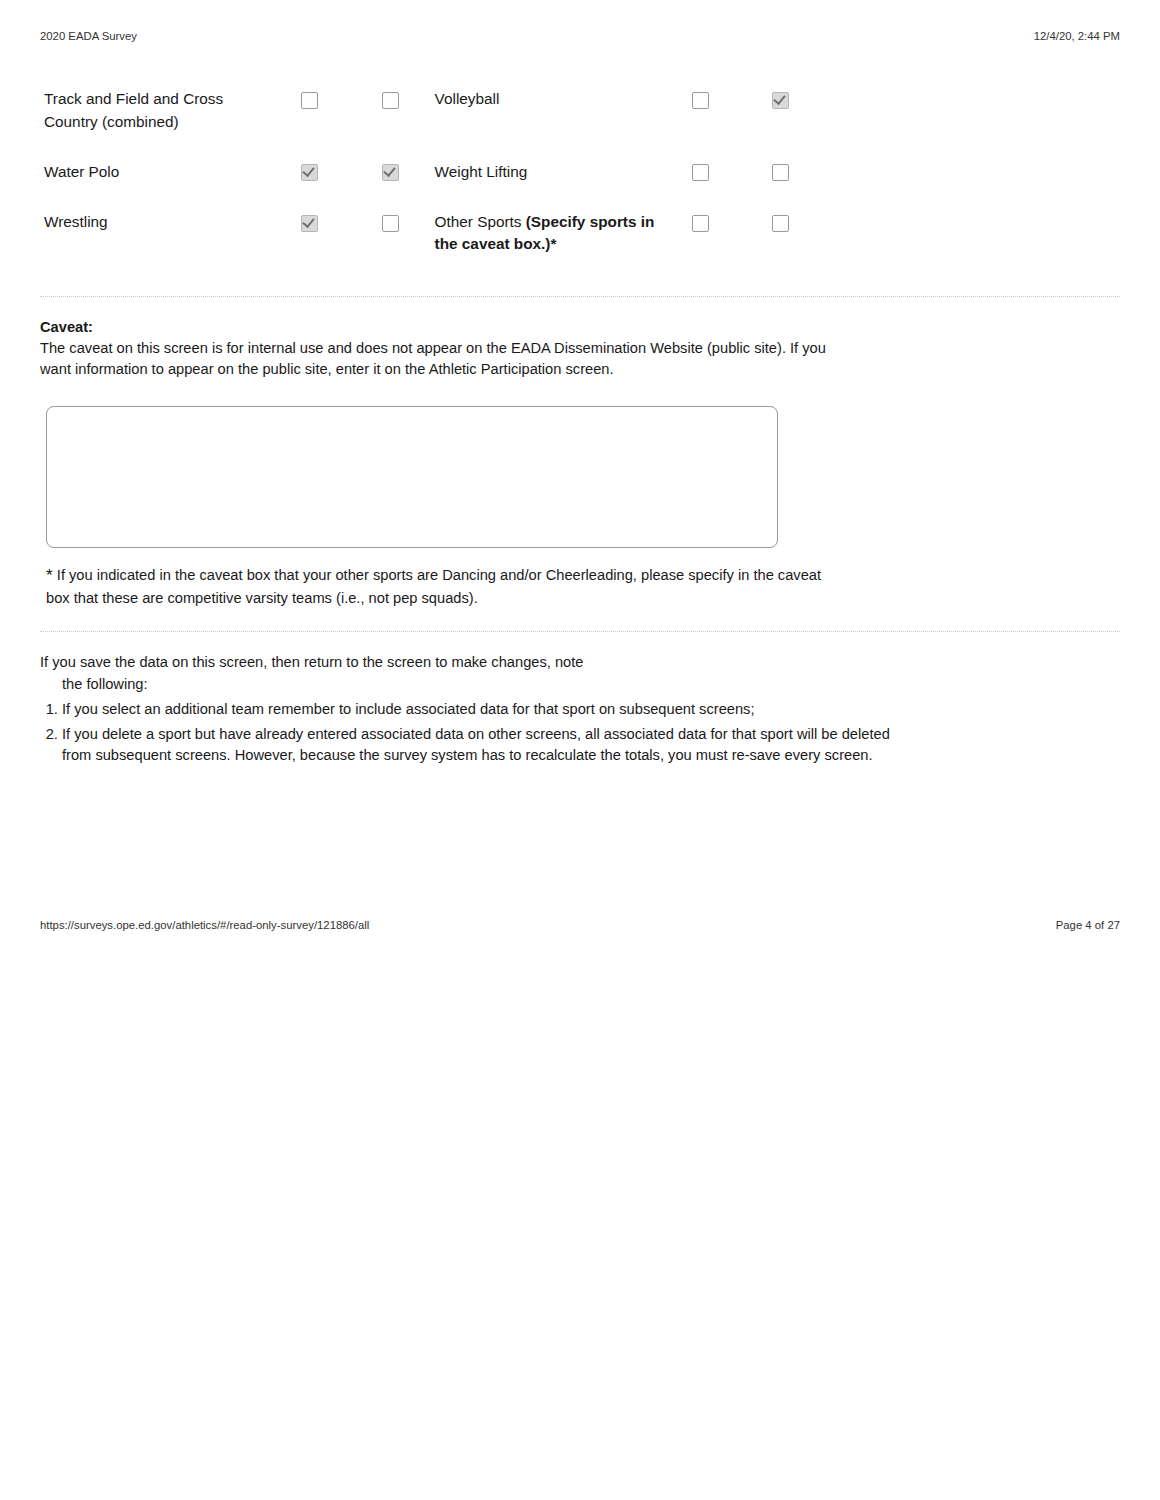2020 EADA Survey 12/4/20, 2:44 PM
| Track and Field and Cross Country (combined) | | | Volleyball | | | |
| Water Polo | | | Weight Lifting | | | |
| Wrestling | | | Other Sports (Specify sports in the caveat box.)* | | | |
Caveat:
The caveat on this screen is for internal use and does not appear on the EADA Dissemination Website (public site). If you want information to appear on the public site, enter it on the Athletic Participation screen.
* If you indicated in the caveat box that your other sports are Dancing and/or Cheerleading, please specify in the caveat box that these are competitive varsity teams (i.e., not pep squads).
If you save the data on this screen, then return to the screen to make changes, note the following:
If you select an additional team remember to include associated data for that sport on subsequent screens;
If you delete a sport but have already entered associated data on other screens, all associated data for that sport will be deleted from subsequent screens. However, because the survey system has to recalculate the totals, you must re-save every screen.
https://surveys.ope.ed.gov/athletics/#/read-only-survey/121886/all Page 4 of 27